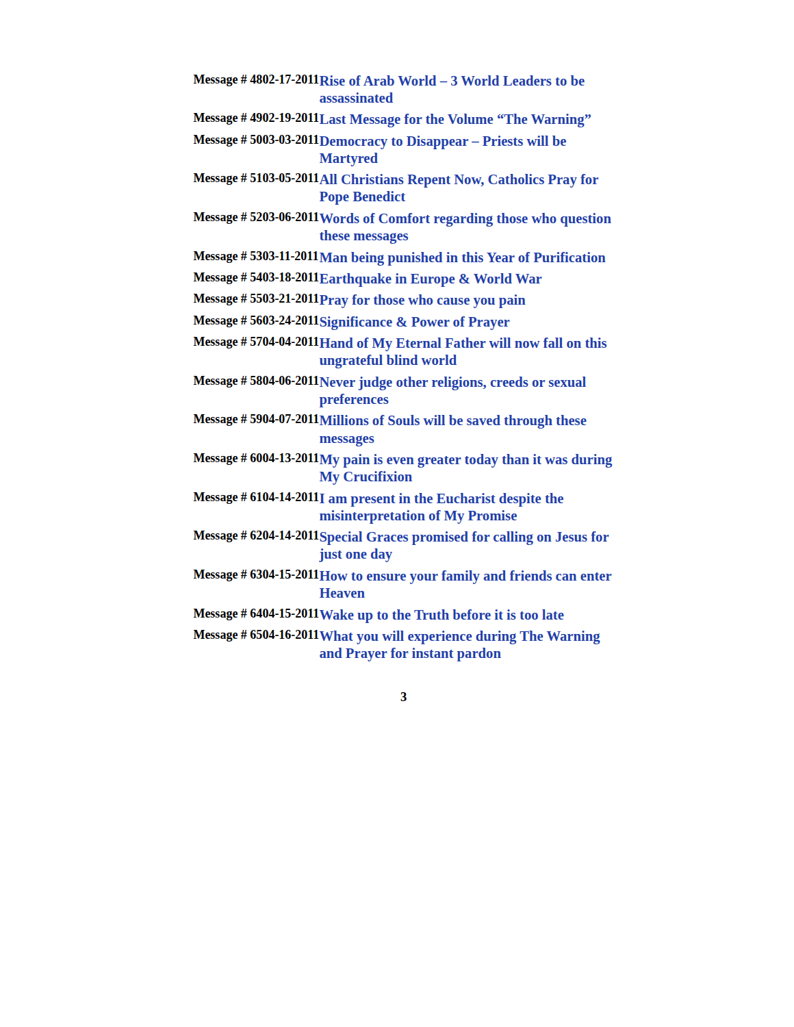| Message # 48 | 02-17-2011 | Rise of Arab World – 3 World Leaders to be assassinated |
| Message # 49 | 02-19-2011 | Last Message for the Volume “The Warning” |
| Message # 50 | 03-03-2011 | Democracy to Disappear – Priests will be Martyred |
| Message # 51 | 03-05-2011 | All Christians Repent Now, Catholics Pray for Pope Benedict |
| Message # 52 | 03-06-2011 | Words of Comfort regarding those who question these messages |
| Message # 53 | 03-11-2011 | Man being punished in this Year of Purification |
| Message # 54 | 03-18-2011 | Earthquake in Europe & World War |
| Message # 55 | 03-21-2011 | Pray for those who cause you pain |
| Message # 56 | 03-24-2011 | Significance & Power of Prayer |
| Message # 57 | 04-04-2011 | Hand of My Eternal Father will now fall on this ungrateful blind world |
| Message # 58 | 04-06-2011 | Never judge other religions, creeds or sexual preferences |
| Message # 59 | 04-07-2011 | Millions of Souls will be saved through these messages |
| Message # 60 | 04-13-2011 | My pain is even greater today than it was during My Crucifixion |
| Message # 61 | 04-14-2011 | I am present in the Eucharist despite the misinterpretation of My Promise |
| Message # 62 | 04-14-2011 | Special Graces promised for calling on Jesus for just one day |
| Message # 63 | 04-15-2011 | How to ensure your family and friends can enter Heaven |
| Message # 64 | 04-15-2011 | Wake up to the Truth before it is too late |
| Message # 65 | 04-16-2011 | What you will experience during The Warning and Prayer for instant pardon |
3